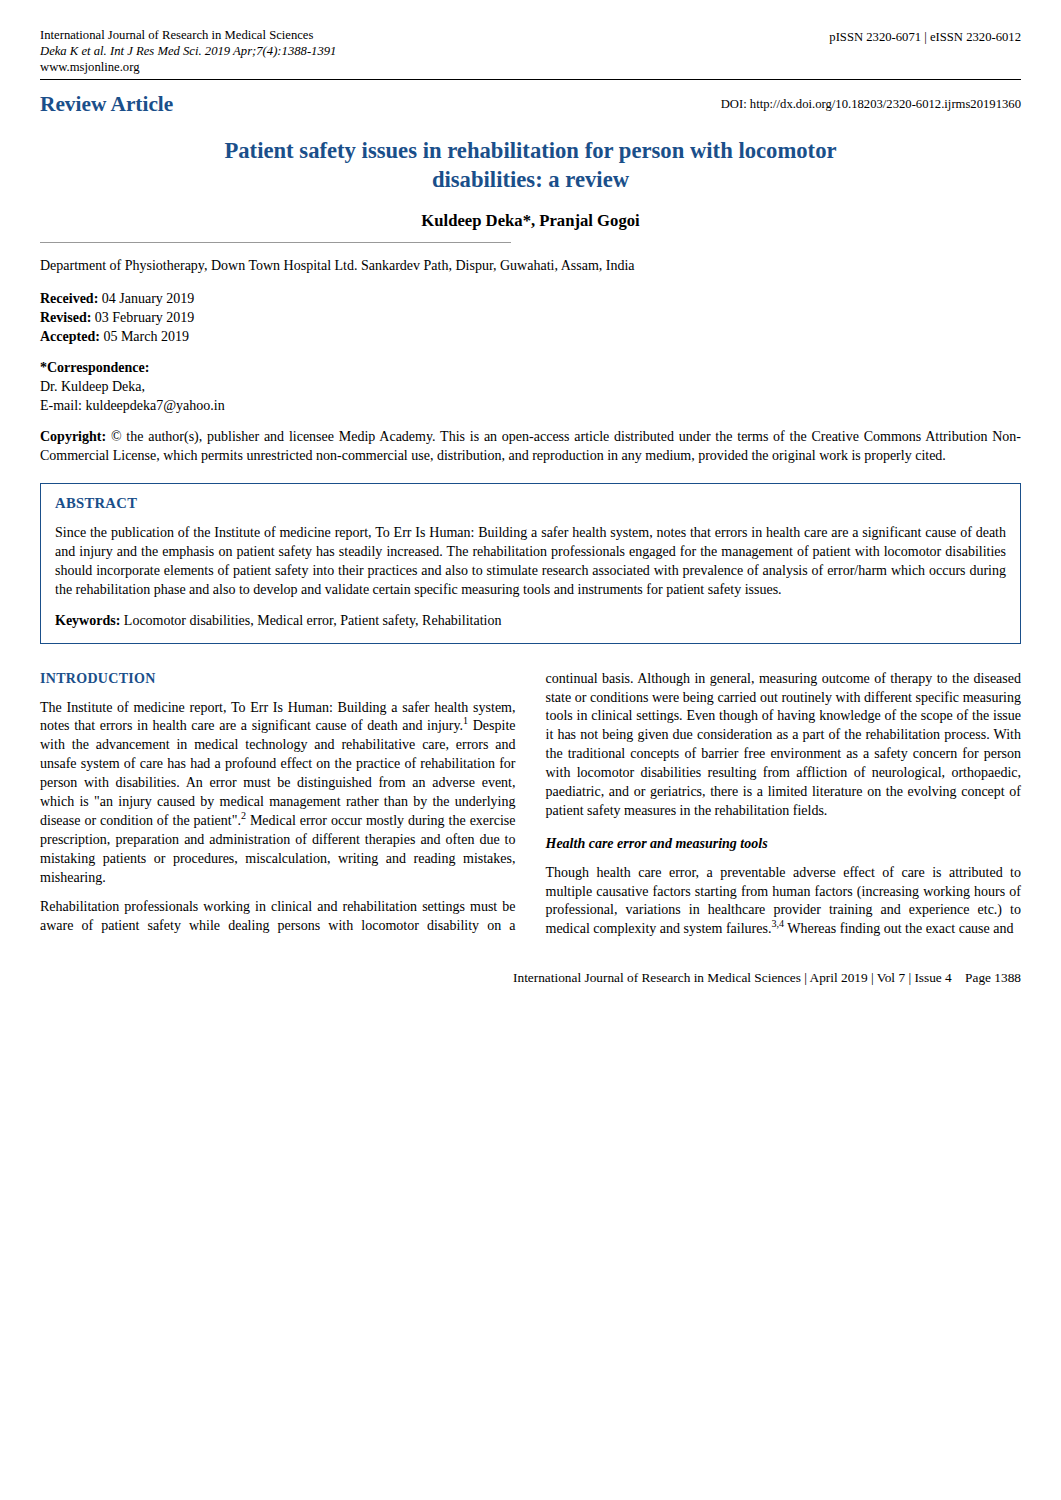International Journal of Research in Medical Sciences
Deka K et al. Int J Res Med Sci. 2019 Apr;7(4):1388-1391
www.msjonline.org
pISSN 2320-6071 | eISSN 2320-6012
Review Article
DOI: http://dx.doi.org/10.18203/2320-6012.ijrms20191360
Patient safety issues in rehabilitation for person with locomotor
disabilities: a review
Kuldeep Deka*, Pranjal Gogoi
Department of Physiotherapy, Down Town Hospital Ltd. Sankardev Path, Dispur, Guwahati, Assam, India
Received: 04 January 2019
Revised: 03 February 2019
Accepted: 05 March 2019
*Correspondence:
Dr. Kuldeep Deka,
E-mail: kuldeepdeka7@yahoo.in
Copyright: © the author(s), publisher and licensee Medip Academy. This is an open-access article distributed under the terms of the Creative Commons Attribution Non-Commercial License, which permits unrestricted non-commercial use, distribution, and reproduction in any medium, provided the original work is properly cited.
ABSTRACT
Since the publication of the Institute of medicine report, To Err Is Human: Building a safer health system, notes that errors in health care are a significant cause of death and injury and the emphasis on patient safety has steadily increased. The rehabilitation professionals engaged for the management of patient with locomotor disabilities should incorporate elements of patient safety into their practices and also to stimulate research associated with prevalence of analysis of error/harm which occurs during the rehabilitation phase and also to develop and validate certain specific measuring tools and instruments for patient safety issues.
Keywords: Locomotor disabilities, Medical error, Patient safety, Rehabilitation
INTRODUCTION
The Institute of medicine report, To Err Is Human: Building a safer health system, notes that errors in health care are a significant cause of death and injury.1 Despite with the advancement in medical technology and rehabilitative care, errors and unsafe system of care has had a profound effect on the practice of rehabilitation for person with disabilities. An error must be distinguished from an adverse event, which is "an injury caused by medical management rather than by the underlying disease or condition of the patient".2 Medical error occur mostly during the exercise prescription, preparation and administration of different therapies and often due to mistaking patients or procedures, miscalculation, writing and reading mistakes, mishearing.
Rehabilitation professionals working in clinical and rehabilitation settings must be aware of patient safety while dealing persons with locomotor disability on a continual basis. Although in general, measuring outcome of therapy to the diseased state or conditions were being carried out routinely with different specific measuring tools in clinical settings. Even though of having knowledge of the scope of the issue it has not being given due consideration as a part of the rehabilitation process. With the traditional concepts of barrier free environment as a safety concern for person with locomotor disabilities resulting from affliction of neurological, orthopaedic, paediatric, and or geriatrics, there is a limited literature on the evolving concept of patient safety measures in the rehabilitation fields.
Health care error and measuring tools
Though health care error, a preventable adverse effect of care is attributed to multiple causative factors starting from human factors (increasing working hours of professional, variations in healthcare provider training and experience etc.) to medical complexity and system failures.3,4 Whereas finding out the exact cause and
International Journal of Research in Medical Sciences | April 2019 | Vol 7 | Issue 4 Page 1388